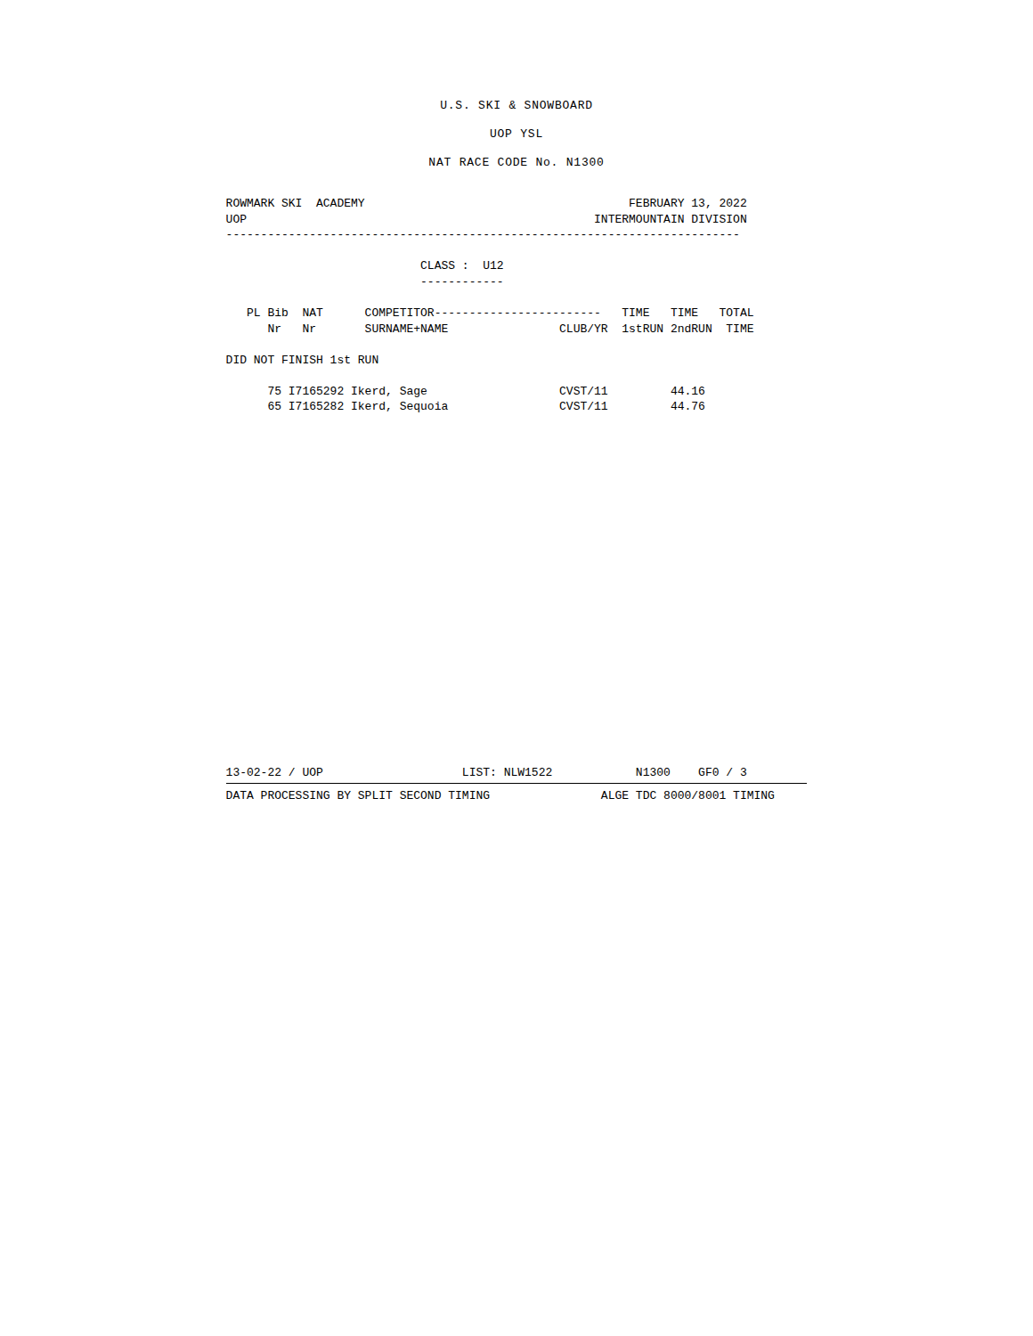U.S. SKI & SNOWBOARD
UOP YSL
NAT RACE CODE No. N1300
ROWMARK SKI  ACADEMY                                      FEBRUARY 13, 2022
UOP                                                  INTERMOUNTAIN DIVISION
--------------------------------------------------------------------------

                            CLASS :  U12
                            ------------

   PL Bib  NAT      COMPETITOR------------------------   TIME   TIME   TOTAL
      Nr   Nr       SURNAME+NAME                CLUB/YR  1stRUN 2ndRUN  TIME

DID NOT FINISH 1st RUN

      75 I7165292 Ikerd, Sage                   CVST/11         44.16
      65 I7165282 Ikerd, Sequoia                CVST/11         44.76
13-02-22 / UOP                    LIST: NLW1522            N1300    GF0 / 3
DATA PROCESSING BY SPLIT SECOND TIMING                ALGE TDC 8000/8001 TIMING